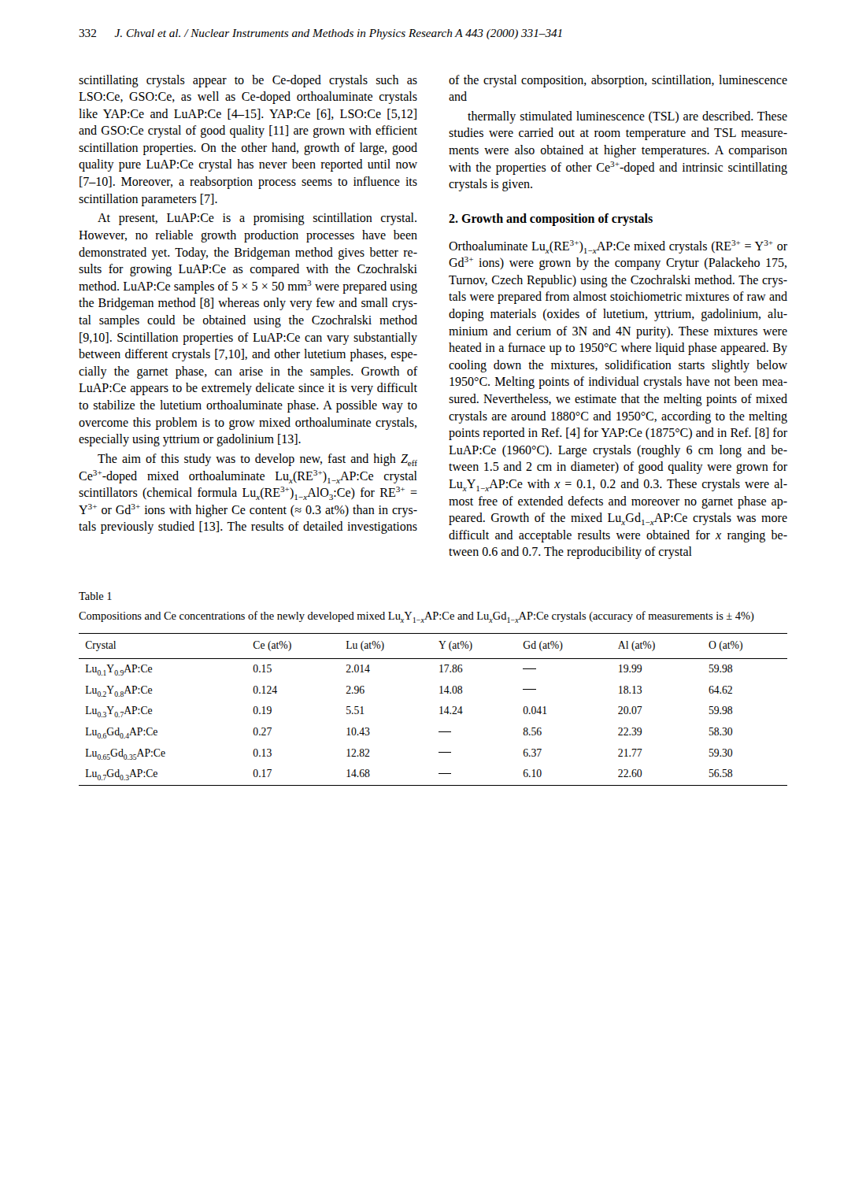332 J. Chval et al. / Nuclear Instruments and Methods in Physics Research A 443 (2000) 331–341
scintillating crystals appear to be Ce-doped crystals such as LSO:Ce, GSO:Ce, as well as Ce-doped orthoaluminate crystals like YAP:Ce and LuAP:Ce [4–15]. YAP:Ce [6], LSO:Ce [5,12] and GSO:Ce crystal of good quality [11] are grown with efficient scintillation properties. On the other hand, growth of large, good quality pure LuAP:Ce crystal has never been reported until now [7–10]. Moreover, a reabsorption process seems to influence its scintillation parameters [7].
At present, LuAP:Ce is a promising scintillation crystal. However, no reliable growth production processes have been demonstrated yet. Today, the Bridgeman method gives better results for growing LuAP:Ce as compared with the Czochralski method. LuAP:Ce samples of 5 × 5 × 50 mm3 were prepared using the Bridgeman method [8] whereas only very few and small crystal samples could be obtained using the Czochralski method [9,10]. Scintillation properties of LuAP:Ce can vary substantially between different crystals [7,10], and other lutetium phases, especially the garnet phase, can arise in the samples. Growth of LuAP:Ce appears to be extremely delicate since it is very difficult to stabilize the lutetium orthoaluminate phase. A possible way to overcome this problem is to grow mixed orthoaluminate crystals, especially using yttrium or gadolinium [13].
The aim of this study was to develop new, fast and high Zeff Ce3+-doped mixed orthoaluminate Lux(RE3+)1−xAP:Ce crystal scintillators (chemical formula Lux(RE3+)1−xAlO3:Ce) for RE3+ = Y3+ or Gd3+ ions with higher Ce content (≈ 0.3 at%) than in crystals previously studied [13]. The results of detailed investigations of the crystal composition, absorption, scintillation, luminescence and
thermally stimulated luminescence (TSL) are described. These studies were carried out at room temperature and TSL measurements were also obtained at higher temperatures. A comparison with the properties of other Ce3+-doped and intrinsic scintillating crystals is given.
2. Growth and composition of crystals
Orthoaluminate Lux(RE3+)1−xAP:Ce mixed crystals (RE3+ = Y3+ or Gd3+ ions) were grown by the company Crytur (Palackeho 175, Turnov, Czech Republic) using the Czochralski method. The crystals were prepared from almost stoichiometric mixtures of raw and doping materials (oxides of lutetium, yttrium, gadolinium, aluminium and cerium of 3N and 4N purity). These mixtures were heated in a furnace up to 1950°C where liquid phase appeared. By cooling down the mixtures, solidification starts slightly below 1950°C. Melting points of individual crystals have not been measured. Nevertheless, we estimate that the melting points of mixed crystals are around 1880°C and 1950°C, according to the melting points reported in Ref. [4] for YAP:Ce (1875°C) and in Ref. [8] for LuAP:Ce (1960°C). Large crystals (roughly 6 cm long and between 1.5 and 2 cm in diameter) of good quality were grown for LuxY1−xAP:Ce with x = 0.1, 0.2 and 0.3. These crystals were almost free of extended defects and moreover no garnet phase appeared. Growth of the mixed LuxGd1−xAP:Ce crystals was more difficult and acceptable results were obtained for x ranging between 0.6 and 0.7. The reproducibility of crystal
Table 1 Compositions and Ce concentrations of the newly developed mixed LuxY1−xAP:Ce and LuxGd1−xAP:Ce crystals (accuracy of measurements is ± 4%)
| Crystal | Ce (at%) | Lu (at%) | Y (at%) | Gd (at%) | Al (at%) | O (at%) |
| --- | --- | --- | --- | --- | --- | --- |
| Lu 0.1 Y 0.9 AP:Ce | 0.15 | 2.014 | 17.86 | | 19.99 | 59.98 |
| Lu 0.2 Y 0.8 AP:Ce | 0.124 | 2.96 | 14.08 | | 18.13 | 64.62 |
| Lu 0.3 Y 0.7 AP:Ce | 0.19 | 5.51 | 14.24 | 0.041 | 20.07 | 59.98 |
| Lu 0.6 Gd 0.4 AP:Ce | 0.27 | 10.43 | | 8.56 | 22.39 | 58.30 |
| Lu 0.65 Gd 0.35 AP:Ce | 0.13 | 12.82 | | 6.37 | 21.77 | 59.30 |
| Lu 0.7 Gd 0.3 AP:Ce | 0.17 | 14.68 | | 6.10 | 22.60 | 56.58 |